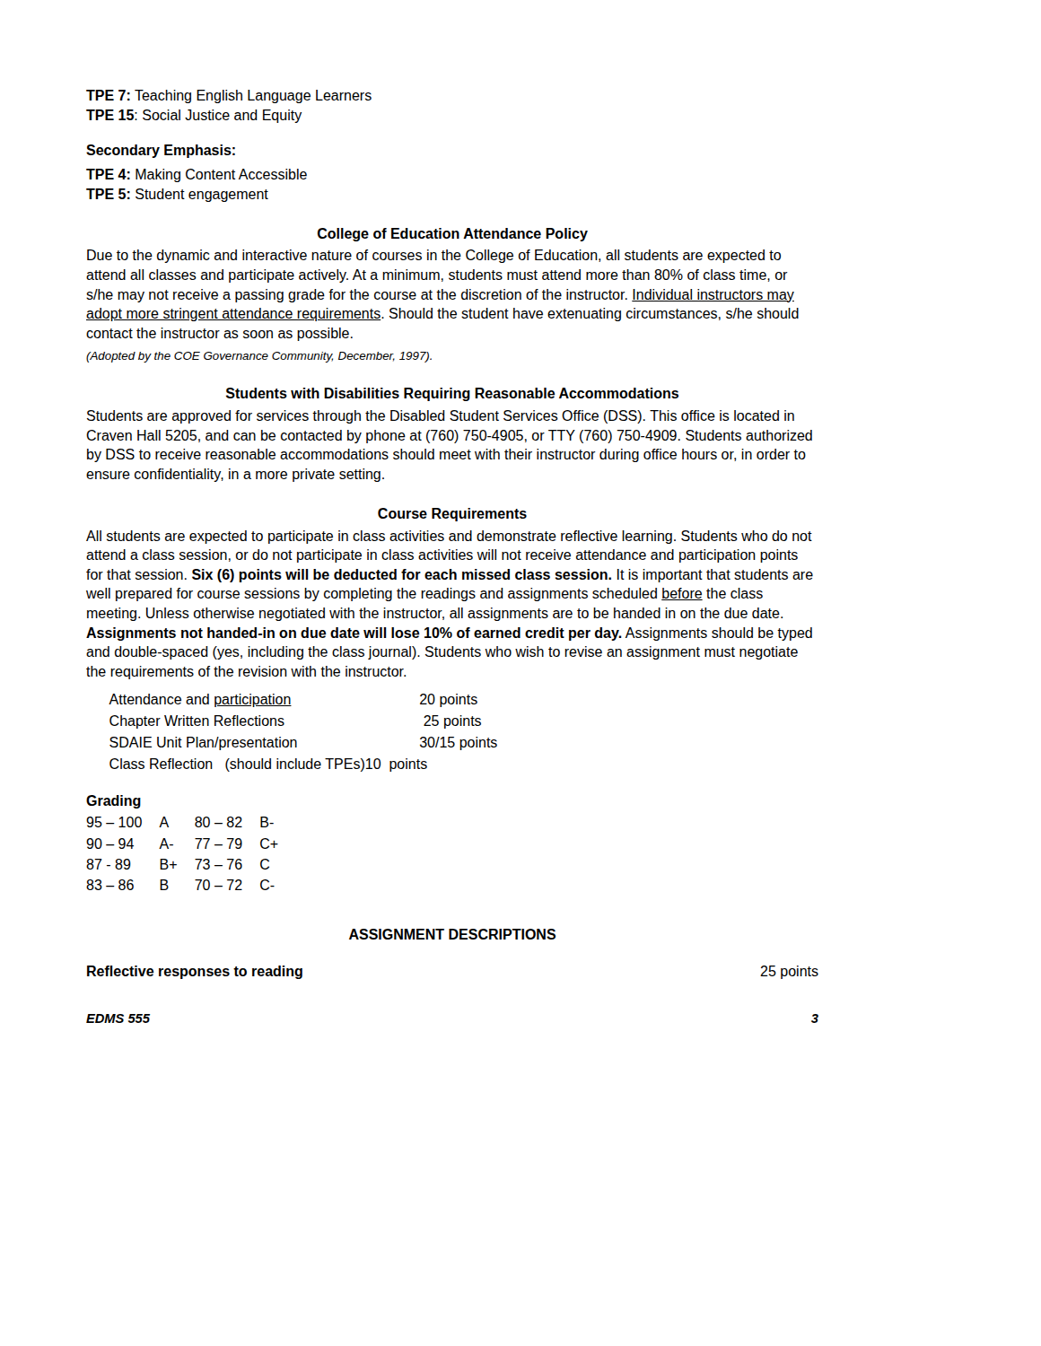TPE 7: Teaching English Language Learners
TPE 15: Social Justice and Equity
Secondary Emphasis:
TPE 4: Making Content Accessible
TPE 5: Student engagement
College of Education Attendance Policy
Due to the dynamic and interactive nature of courses in the College of Education, all students are expected to attend all classes and participate actively. At a minimum, students must attend more than 80% of class time, or s/he may not receive a passing grade for the course at the discretion of the instructor. Individual instructors may adopt more stringent attendance requirements. Should the student have extenuating circumstances, s/he should contact the instructor as soon as possible.
(Adopted by the COE Governance Community, December, 1997).
Students with Disabilities Requiring Reasonable Accommodations
Students are approved for services through the Disabled Student Services Office (DSS). This office is located in Craven Hall 5205, and can be contacted by phone at (760) 750-4905, or TTY (760) 750-4909. Students authorized by DSS to receive reasonable accommodations should meet with their instructor during office hours or, in order to ensure confidentiality, in a more private setting.
Course Requirements
All students are expected to participate in class activities and demonstrate reflective learning. Students who do not attend a class session, or do not participate in class activities will not receive attendance and participation points for that session. Six (6) points will be deducted for each missed class session. It is important that students are well prepared for course sessions by completing the readings and assignments scheduled before the class meeting. Unless otherwise negotiated with the instructor, all assignments are to be handed in on the due date. Assignments not handed-in on due date will lose 10% of earned credit per day. Assignments should be typed and double-spaced (yes, including the class journal). Students who wish to revise an assignment must negotiate the requirements of the revision with the instructor.
Attendance and participation 20 points
Chapter Written Reflections 25 points
SDAIE Unit Plan/presentation 30/15 points
Class Reflection (should include TPEs)10 points
Grading
| 95 – 100 | A | 80 – 82 | B- |
| 90 – 94 | A- | 77 – 79 | C+ |
| 87 - 89 | B+ | 73 – 76 | C |
| 83 – 86 | B | 70 – 72 | C- |
ASSIGNMENT DESCRIPTIONS
Reflective responses to reading 25 points
EDMS 555 3